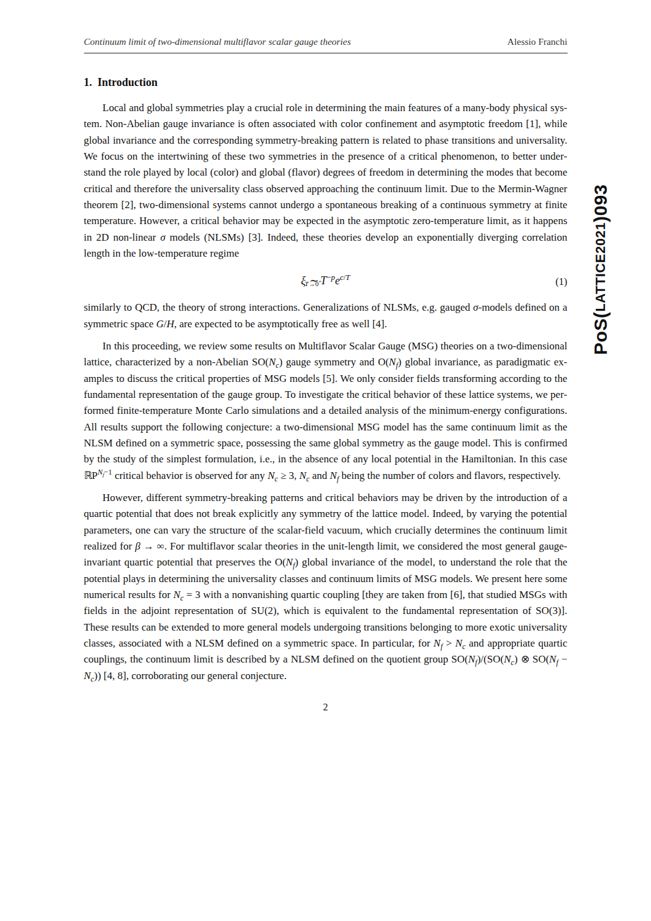Continuum limit of two-dimensional multiflavor scalar gauge theories
Alessio Franchi
PoS(LATTICE2021)093
1. Introduction
Local and global symmetries play a crucial role in determining the main features of a many-body physical system. Non-Abelian gauge invariance is often associated with color confinement and asymptotic freedom [1], while global invariance and the corresponding symmetry-breaking pattern is related to phase transitions and universality. We focus on the intertwining of these two symmetries in the presence of a critical phenomenon, to better understand the role played by local (color) and global (flavor) degrees of freedom in determining the modes that become critical and therefore the universality class observed approaching the continuum limit. Due to the Mermin-Wagner theorem [2], two-dimensional systems cannot undergo a spontaneous breaking of a continuous symmetry at finite temperature. However, a critical behavior may be expected in the asymptotic zero-temperature limit, as it happens in 2D non-linear σ models (NLSMs) [3]. Indeed, these theories develop an exponentially diverging correlation length in the low-temperature regime
ξ ∼T→0+ T−pec/T
(1)
similarly to QCD, the theory of strong interactions. Generalizations of NLSMs, e.g. gauged σ-models defined on a symmetric space G/H, are expected to be asymptotically free as well [4].
In this proceeding, we review some results on Multiflavor Scalar Gauge (MSG) theories on a two-dimensional lattice, characterized by a non-Abelian SO(Nc) gauge symmetry and O(Nf) global invariance, as paradigmatic examples to discuss the critical properties of MSG models [5]. We only consider fields transforming according to the fundamental representation of the gauge group. To investigate the critical behavior of these lattice systems, we performed finite-temperature Monte Carlo simulations and a detailed analysis of the minimum-energy configurations. All results support the following conjecture: a two-dimensional MSG model has the same continuum limit as the NLSM defined on a symmetric space, possessing the same global symmetry as the gauge model. This is confirmed by the study of the simplest formulation, i.e., in the absence of any local potential in the Hamiltonian. In this case ℝPNf−1 critical behavior is observed for any Nc ≥ 3, Nc and Nf being the number of colors and flavors, respectively.
However, different symmetry-breaking patterns and critical behaviors may be driven by the introduction of a quartic potential that does not break explicitly any symmetry of the lattice model. Indeed, by varying the potential parameters, one can vary the structure of the scalar-field vacuum, which crucially determines the continuum limit realized for β → ∞. For multiflavor scalar theories in the unit-length limit, we considered the most general gauge-invariant quartic potential that preserves the O(Nf) global invariance of the model, to understand the role that the potential plays in determining the universality classes and continuum limits of MSG models. We present here some numerical results for Nc = 3 with a nonvanishing quartic coupling [they are taken from [6], that studied MSGs with fields in the adjoint representation of SU(2), which is equivalent to the fundamental representation of SO(3)]. These results can be extended to more general models undergoing transitions belonging to more exotic universality classes, associated with a NLSM defined on a symmetric space. In particular, for Nf > Nc and appropriate quartic couplings, the continuum limit is described by a NLSM defined on the quotient group SO(Nf)/(SO(Nc) ⊗ SO(Nf − Nc)) [4, 8], corroborating our general conjecture.
2